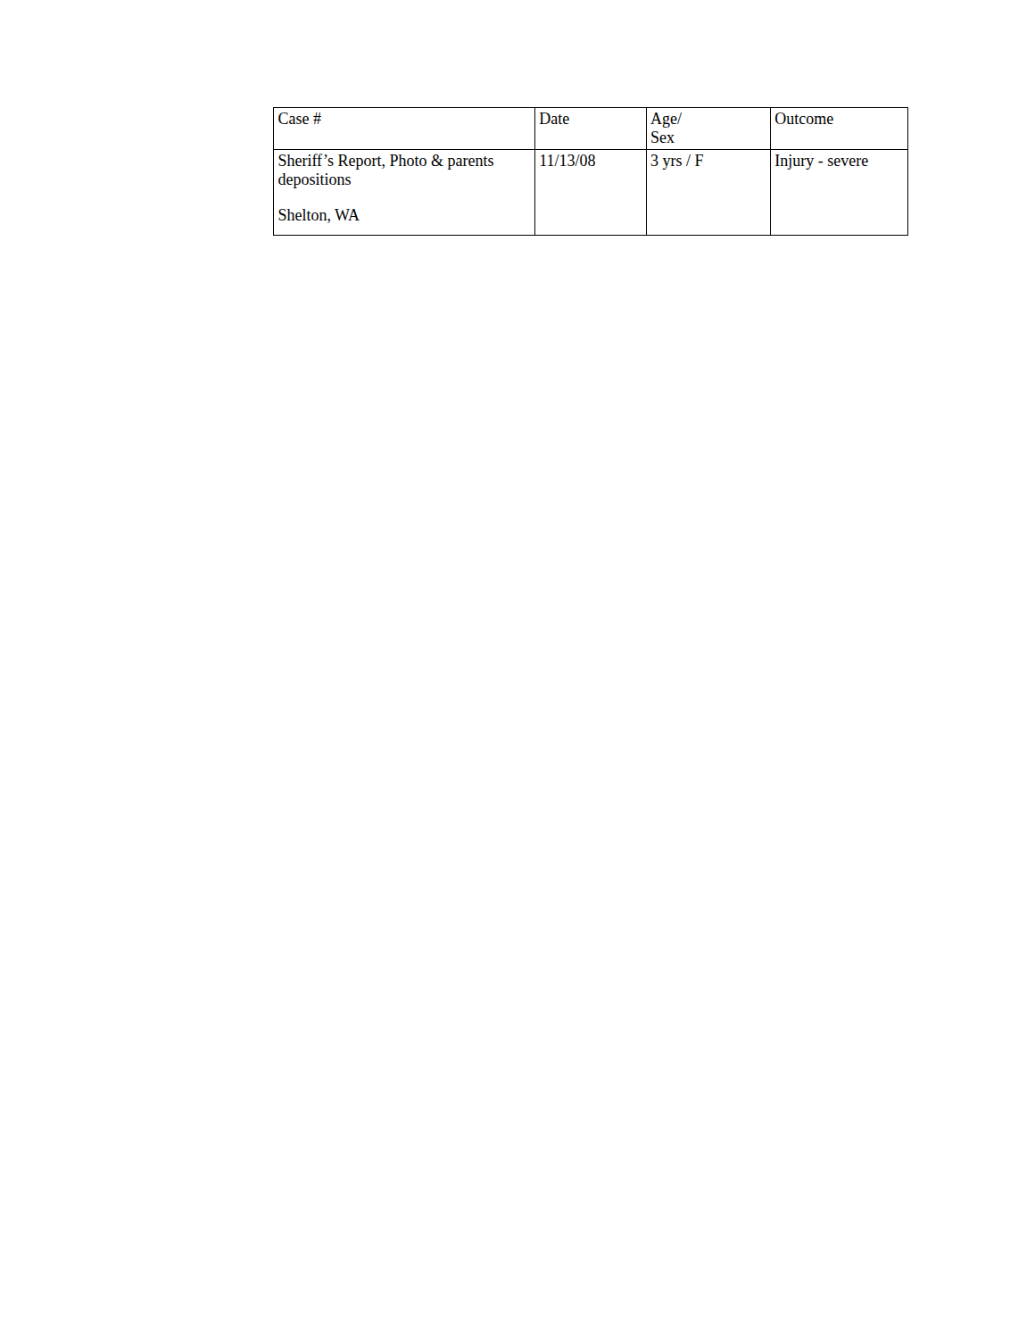| Case # | Date | Age/ Sex | Outcome |
| --- | --- | --- | --- |
| Sheriff’s Report, Photo & parents depositions Shelton, WA | 11/13/08 | 3 yrs / F | Injury - severe |